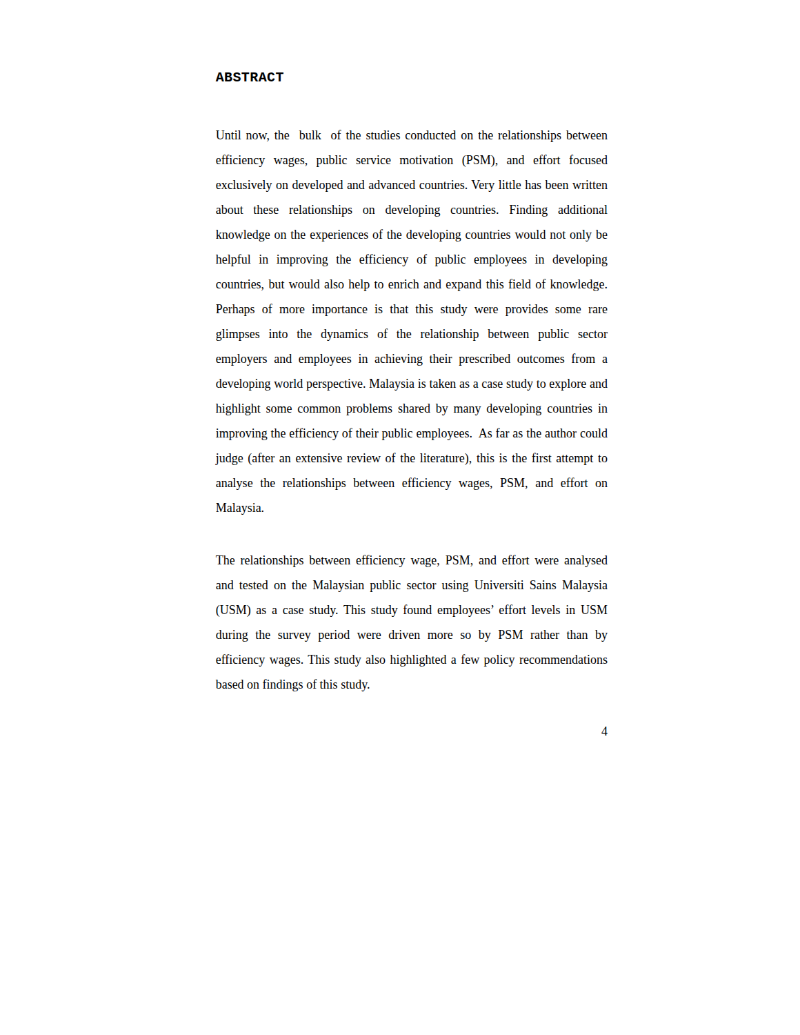ABSTRACT
Until now, the bulk of the studies conducted on the relationships between efficiency wages, public service motivation (PSM), and effort focused exclusively on developed and advanced countries. Very little has been written about these relationships on developing countries. Finding additional knowledge on the experiences of the developing countries would not only be helpful in improving the efficiency of public employees in developing countries, but would also help to enrich and expand this field of knowledge. Perhaps of more importance is that this study were provides some rare glimpses into the dynamics of the relationship between public sector employers and employees in achieving their prescribed outcomes from a developing world perspective. Malaysia is taken as a case study to explore and highlight some common problems shared by many developing countries in improving the efficiency of their public employees. As far as the author could judge (after an extensive review of the literature), this is the first attempt to analyse the relationships between efficiency wages, PSM, and effort on Malaysia.
The relationships between efficiency wage, PSM, and effort were analysed and tested on the Malaysian public sector using Universiti Sains Malaysia (USM) as a case study. This study found employees’ effort levels in USM during the survey period were driven more so by PSM rather than by efficiency wages. This study also highlighted a few policy recommendations based on findings of this study.
4